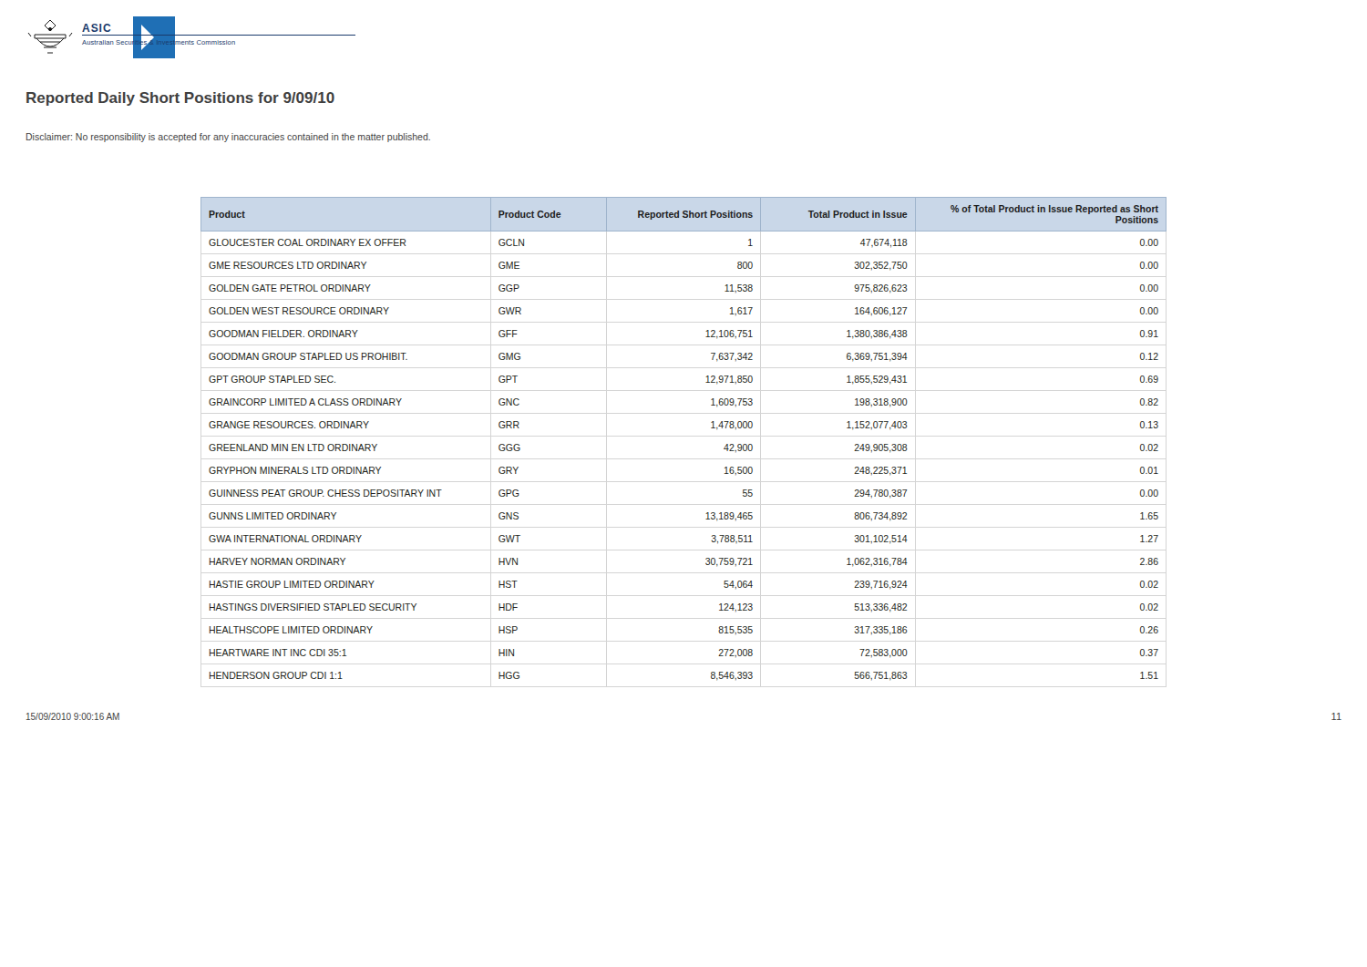ASIC
Australian Securities & Investments Commission
Reported Daily Short Positions for 9/09/10
Disclaimer: No responsibility is accepted for any inaccuracies contained in the matter published.
| Product | Product Code | Reported Short Positions | Total Product in Issue | % of Total Product in Issue Reported as Short Positions |
| --- | --- | --- | --- | --- |
| GLOUCESTER COAL ORDINARY EX OFFER | GCLN | 1 | 47,674,118 | 0.00 |
| GME RESOURCES LTD ORDINARY | GME | 800 | 302,352,750 | 0.00 |
| GOLDEN GATE PETROL ORDINARY | GGP | 11,538 | 975,826,623 | 0.00 |
| GOLDEN WEST RESOURCE ORDINARY | GWR | 1,617 | 164,606,127 | 0.00 |
| GOODMAN FIELDER. ORDINARY | GFF | 12,106,751 | 1,380,386,438 | 0.91 |
| GOODMAN GROUP STAPLED US PROHIBIT. | GMG | 7,637,342 | 6,369,751,394 | 0.12 |
| GPT GROUP STAPLED SEC. | GPT | 12,971,850 | 1,855,529,431 | 0.69 |
| GRAINCORP LIMITED A CLASS ORDINARY | GNC | 1,609,753 | 198,318,900 | 0.82 |
| GRANGE RESOURCES. ORDINARY | GRR | 1,478,000 | 1,152,077,403 | 0.13 |
| GREENLAND MIN EN LTD ORDINARY | GGG | 42,900 | 249,905,308 | 0.02 |
| GRYPHON MINERALS LTD ORDINARY | GRY | 16,500 | 248,225,371 | 0.01 |
| GUINNESS PEAT GROUP. CHESS DEPOSITARY INT | GPG | 55 | 294,780,387 | 0.00 |
| GUNNS LIMITED ORDINARY | GNS | 13,189,465 | 806,734,892 | 1.65 |
| GWA INTERNATIONAL ORDINARY | GWT | 3,788,511 | 301,102,514 | 1.27 |
| HARVEY NORMAN ORDINARY | HVN | 30,759,721 | 1,062,316,784 | 2.86 |
| HASTIE GROUP LIMITED ORDINARY | HST | 54,064 | 239,716,924 | 0.02 |
| HASTINGS DIVERSIFIED STAPLED SECURITY | HDF | 124,123 | 513,336,482 | 0.02 |
| HEALTHSCOPE LIMITED ORDINARY | HSP | 815,535 | 317,335,186 | 0.26 |
| HEARTWARE INT INC CDI 35:1 | HIN | 272,008 | 72,583,000 | 0.37 |
| HENDERSON GROUP CDI 1:1 | HGG | 8,546,393 | 566,751,863 | 1.51 |
15/09/2010 9:00:16 AM
11